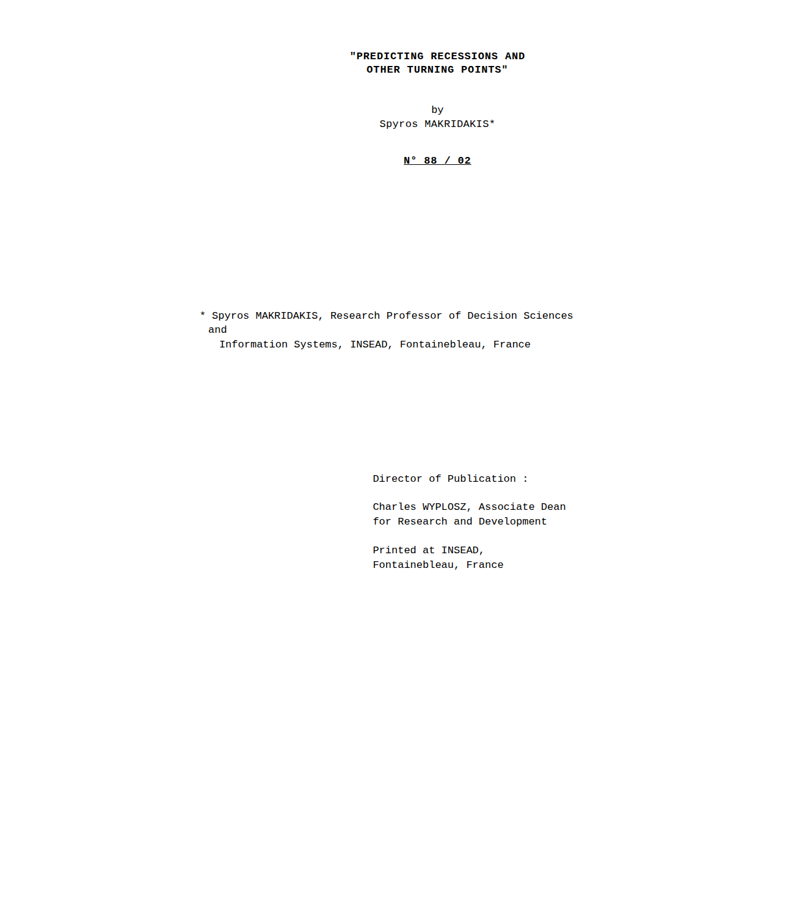"PREDICTING RECESSIONS AND
OTHER TURNING POINTS"
by Spyros MAKRIDAKIS*
N° 88 / 02
* Spyros MAKRIDAKIS, Research Professor of Decision Sciences and Information Systems, INSEAD, Fontainebleau, France
Director of Publication :
Charles WYPLOSZ, Associate Dean
for Research and Development
Printed at INSEAD,
Fontainebleau, France